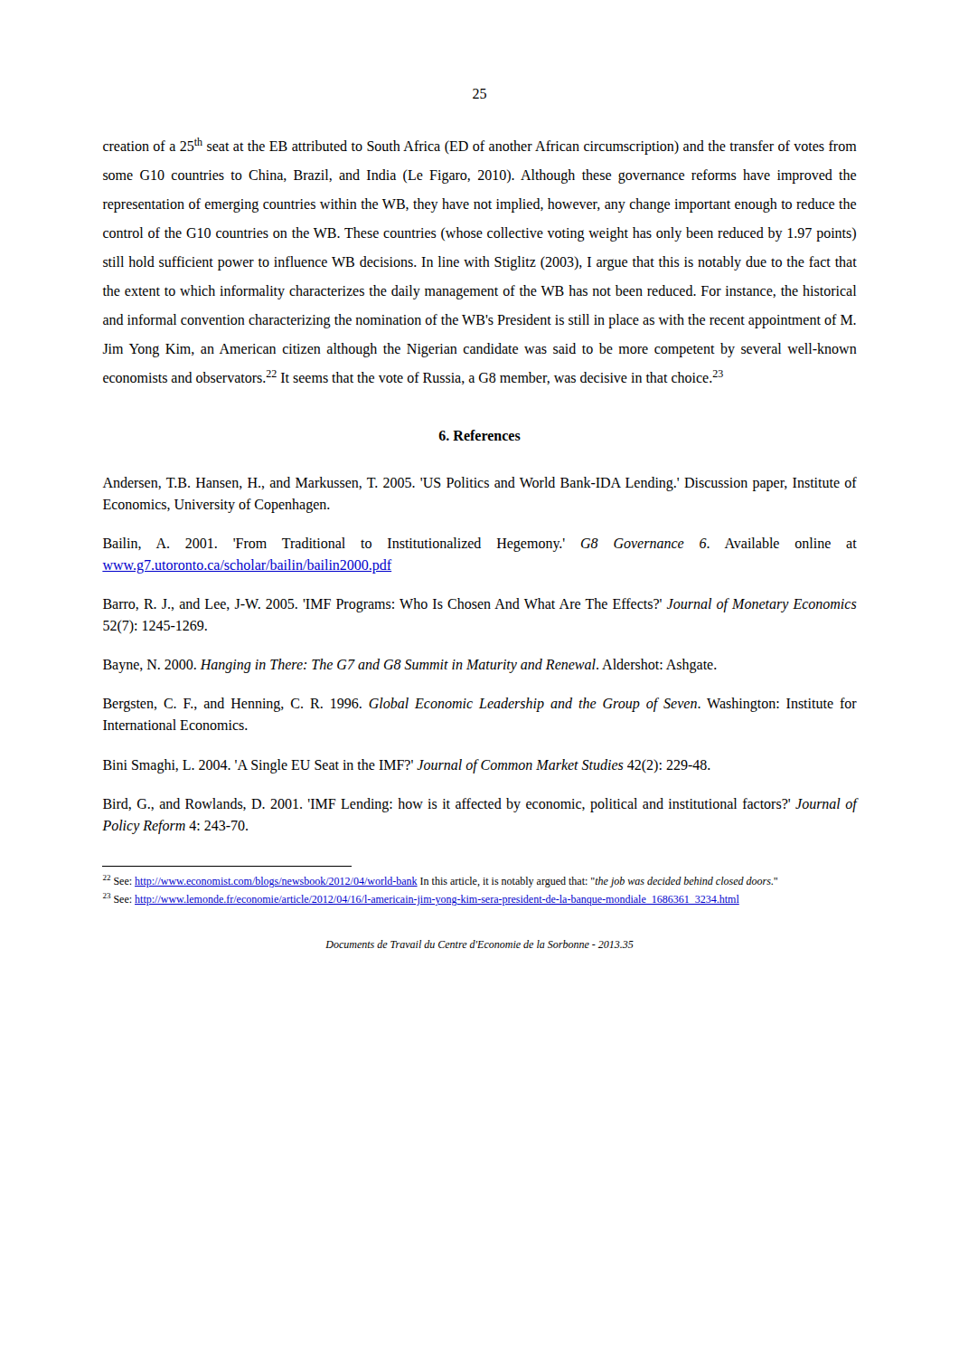25
creation of a 25th seat at the EB attributed to South Africa (ED of another African circumscription) and the transfer of votes from some G10 countries to China, Brazil, and India (Le Figaro, 2010). Although these governance reforms have improved the representation of emerging countries within the WB, they have not implied, however, any change important enough to reduce the control of the G10 countries on the WB. These countries (whose collective voting weight has only been reduced by 1.97 points) still hold sufficient power to influence WB decisions. In line with Stiglitz (2003), I argue that this is notably due to the fact that the extent to which informality characterizes the daily management of the WB has not been reduced. For instance, the historical and informal convention characterizing the nomination of the WB's President is still in place as with the recent appointment of M. Jim Yong Kim, an American citizen although the Nigerian candidate was said to be more competent by several well-known economists and observators.22 It seems that the vote of Russia, a G8 member, was decisive in that choice.23
6. References
Andersen, T.B. Hansen, H., and Markussen, T. 2005. 'US Politics and World Bank-IDA Lending.' Discussion paper, Institute of Economics, University of Copenhagen.
Bailin, A. 2001. 'From Traditional to Institutionalized Hegemony.' G8 Governance 6. Available online at www.g7.utoronto.ca/scholar/bailin/bailin2000.pdf
Barro, R. J., and Lee, J-W. 2005. 'IMF Programs: Who Is Chosen And What Are The Effects?' Journal of Monetary Economics 52(7): 1245-1269.
Bayne, N. 2000. Hanging in There: The G7 and G8 Summit in Maturity and Renewal. Aldershot: Ashgate.
Bergsten, C. F., and Henning, C. R. 1996. Global Economic Leadership and the Group of Seven. Washington: Institute for International Economics.
Bini Smaghi, L. 2004. 'A Single EU Seat in the IMF?' Journal of Common Market Studies 42(2): 229-48.
Bird, G., and Rowlands, D. 2001. 'IMF Lending: how is it affected by economic, political and institutional factors?' Journal of Policy Reform 4: 243-70.
22 See: http://www.economist.com/blogs/newsbook/2012/04/world-bank In this article, it is notably argued that: "the job was decided behind closed doors."
23 See: http://www.lemonde.fr/economie/article/2012/04/16/l-americain-jim-yong-kim-sera-president-de-la-banque-mondiale_1686361_3234.html
Documents de Travail du Centre d'Economie de la Sorbonne - 2013.35